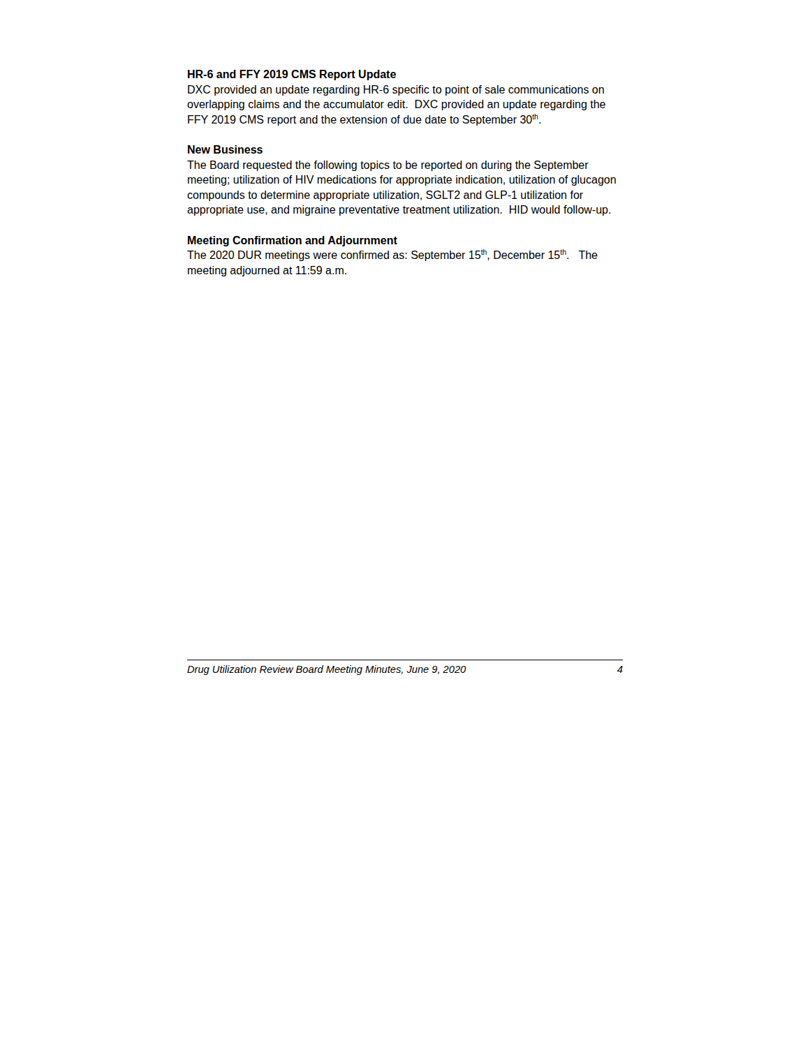HR-6 and FFY 2019 CMS Report Update
DXC provided an update regarding HR-6 specific to point of sale communications on overlapping claims and the accumulator edit. DXC provided an update regarding the FFY 2019 CMS report and the extension of due date to September 30th.
New Business
The Board requested the following topics to be reported on during the September meeting; utilization of HIV medications for appropriate indication, utilization of glucagon compounds to determine appropriate utilization, SGLT2 and GLP-1 utilization for appropriate use, and migraine preventative treatment utilization. HID would follow-up.
Meeting Confirmation and Adjournment
The 2020 DUR meetings were confirmed as: September 15th, December 15th. The meeting adjourned at 11:59 a.m.
Drug Utilization Review Board Meeting Minutes, June 9, 2020 4